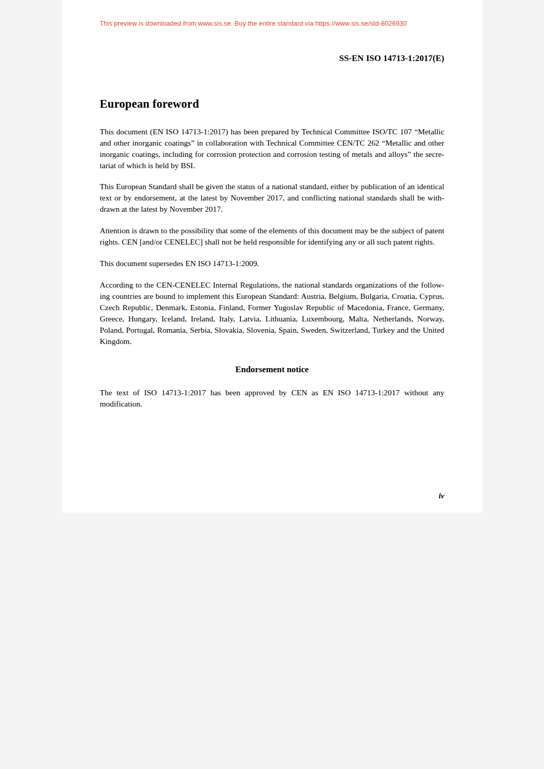This preview is downloaded from www.sis.se. Buy the entire standard via https://www.sis.se/std-8026930
SS-EN ISO 14713-1:2017(E)
European foreword
This document (EN ISO 14713-1:2017) has been prepared by Technical Committee ISO/TC 107 “Metallic and other inorganic coatings” in collaboration with Technical Committee CEN/TC 262 “Metallic and other inorganic coatings, including for corrosion protection and corrosion testing of metals and alloys” the secretariat of which is held by BSI.
This European Standard shall be given the status of a national standard, either by publication of an identical text or by endorsement, at the latest by November 2017, and conflicting national standards shall be withdrawn at the latest by November 2017.
Attention is drawn to the possibility that some of the elements of this document may be the subject of patent rights. CEN [and/or CENELEC] shall not be held responsible for identifying any or all such patent rights.
This document supersedes EN ISO 14713-1:2009.
According to the CEN-CENELEC Internal Regulations, the national standards organizations of the following countries are bound to implement this European Standard: Austria, Belgium, Bulgaria, Croatia, Cyprus, Czech Republic, Denmark, Estonia, Finland, Former Yugoslav Republic of Macedonia, France, Germany, Greece, Hungary, Iceland, Ireland, Italy, Latvia, Lithuania, Luxembourg, Malta, Netherlands, Norway, Poland, Portugal, Romania, Serbia, Slovakia, Slovenia, Spain, Sweden, Switzerland, Turkey and the United Kingdom.
Endorsement notice
The text of ISO 14713-1:2017 has been approved by CEN as EN ISO 14713-1:2017 without any modification.
iv